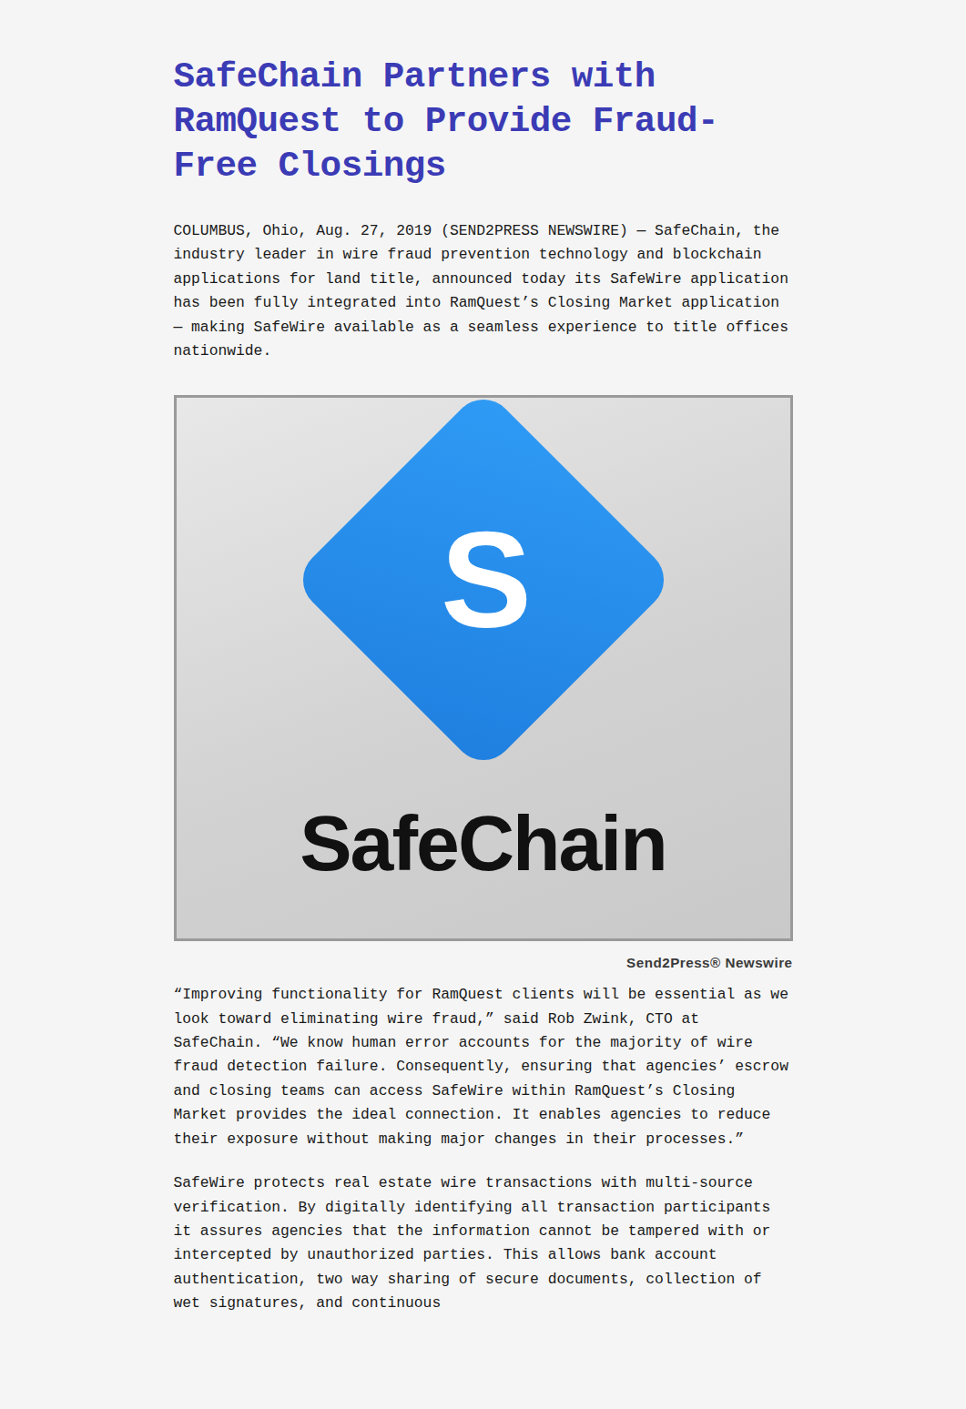SafeChain Partners with RamQuest to Provide Fraud-Free Closings
COLUMBUS, Ohio, Aug. 27, 2019 (SEND2PRESS NEWSWIRE) — SafeChain, the industry leader in wire fraud prevention technology and blockchain applications for land title, announced today its SafeWire application has been fully integrated into RamQuest’s Closing Market application — making SafeWire available as a seamless experience to title offices nationwide.
S
SafeChain
Send2Press® Newswire
“Improving functionality for RamQuest clients will be essential as we look toward eliminating wire fraud,” said Rob Zwink, CTO at SafeChain. “We know human error accounts for the majority of wire fraud detection failure. Consequently, ensuring that agencies’ escrow and closing teams can access SafeWire within RamQuest’s Closing Market provides the ideal connection. It enables agencies to reduce their exposure without making major changes in their processes.”
SafeWire protects real estate wire transactions with multi-source verification. By digitally identifying all transaction participants it assures agencies that the information cannot be tampered with or intercepted by unauthorized parties. This allows bank account authentication, two way sharing of secure documents, collection of wet signatures, and continuous